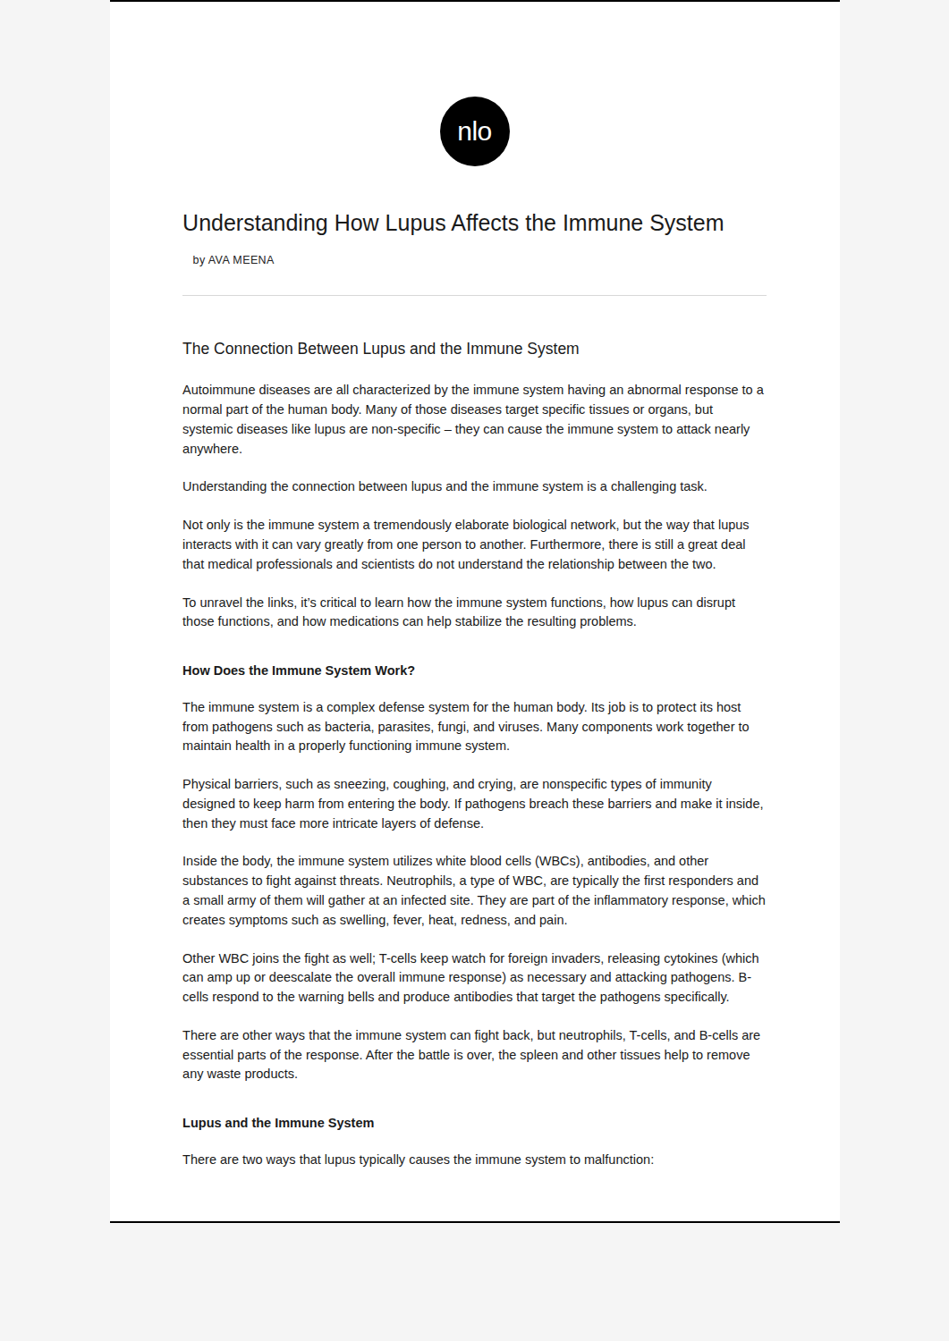nlo
Understanding How Lupus Affects the Immune System
by AVA MEENA
The Connection Between Lupus and the Immune System
Autoimmune diseases are all characterized by the immune system having an abnormal response to a normal part of the human body. Many of those diseases target specific tissues or organs, but systemic diseases like lupus are non-specific – they can cause the immune system to attack nearly anywhere.
Understanding the connection between lupus and the immune system is a challenging task.
Not only is the immune system a tremendously elaborate biological network, but the way that lupus interacts with it can vary greatly from one person to another. Furthermore, there is still a great deal that medical professionals and scientists do not understand the relationship between the two.
To unravel the links, it’s critical to learn how the immune system functions, how lupus can disrupt those functions, and how medications can help stabilize the resulting problems.
How Does the Immune System Work?
The immune system is a complex defense system for the human body. Its job is to protect its host from pathogens such as bacteria, parasites, fungi, and viruses. Many components work together to maintain health in a properly functioning immune system.
Physical barriers, such as sneezing, coughing, and crying, are nonspecific types of immunity designed to keep harm from entering the body. If pathogens breach these barriers and make it inside, then they must face more intricate layers of defense.
Inside the body, the immune system utilizes white blood cells (WBCs), antibodies, and other substances to fight against threats. Neutrophils, a type of WBC, are typically the first responders and a small army of them will gather at an infected site. They are part of the inflammatory response, which creates symptoms such as swelling, fever, heat, redness, and pain.
Other WBC joins the fight as well; T-cells keep watch for foreign invaders, releasing cytokines (which can amp up or deescalate the overall immune response) as necessary and attacking pathogens. B-cells respond to the warning bells and produce antibodies that target the pathogens specifically.
There are other ways that the immune system can fight back, but neutrophils, T-cells, and B-cells are essential parts of the response. After the battle is over, the spleen and other tissues help to remove any waste products.
Lupus and the Immune System
There are two ways that lupus typically causes the immune system to malfunction: